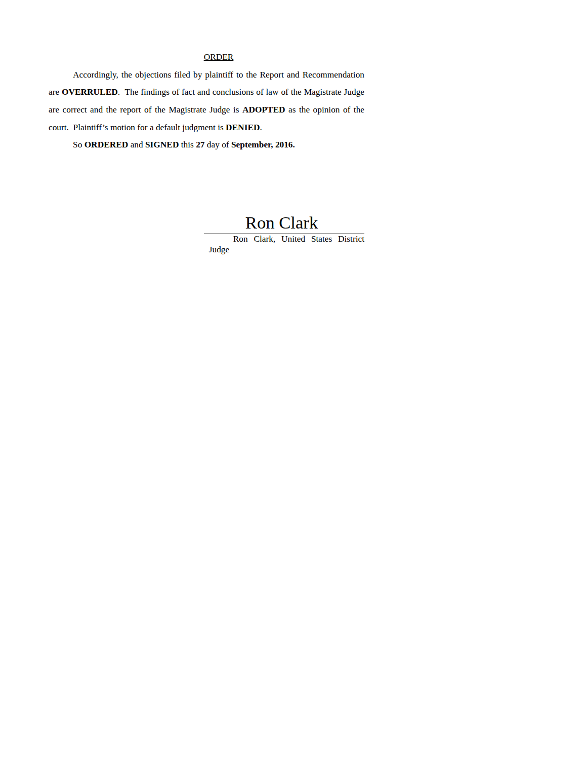ORDER
Accordingly, the objections filed by plaintiff to the Report and Recommendation are OVERRULED. The findings of fact and conclusions of law of the Magistrate Judge are correct and the report of the Magistrate Judge is ADOPTED as the opinion of the court. Plaintiff’s motion for a default judgment is DENIED.
So ORDERED and SIGNED this 27 day of September, 2016.
Ron Clark
Ron Clark, United States District Judge